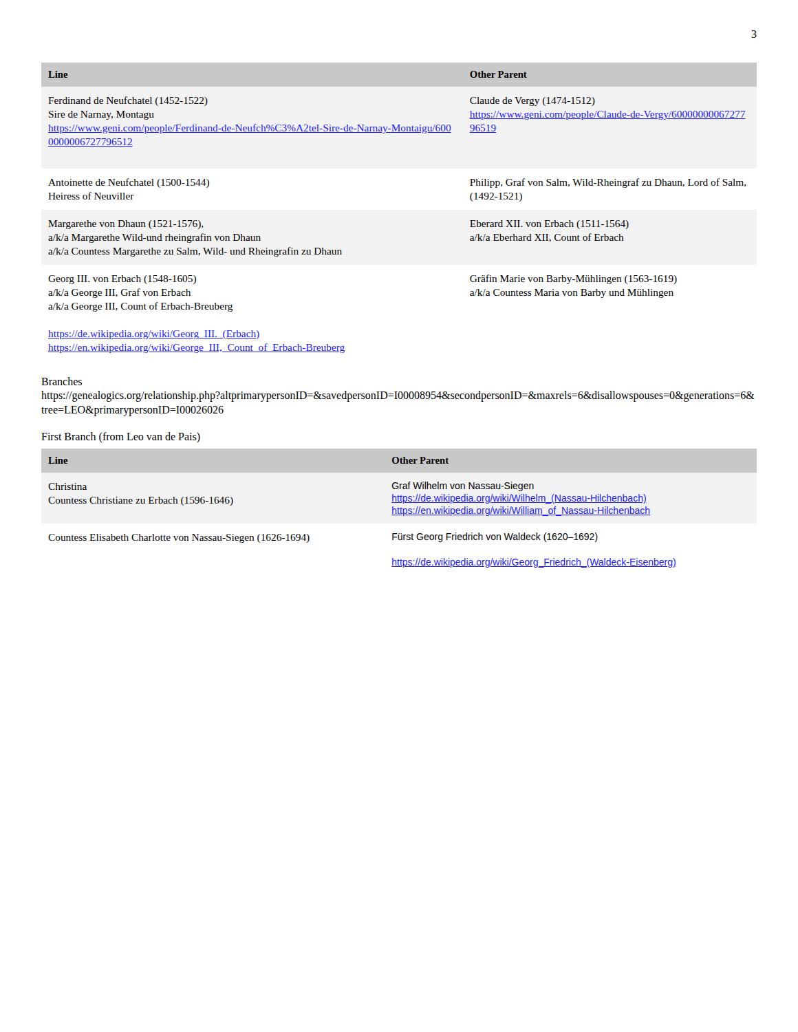3
| Line | Other Parent |
| --- | --- |
| Ferdinand de Neufchatel (1452-1522) Sire de Narnay, Montagu https://www.geni.com/people/Ferdinand-de-Neufch%C3%A2tel-Sire-de-Narnay-Montaigu/6000000006727796512 | Claude de Vergy (1474-1512) https://www.geni.com/people/Claude-de-Vergy/6000000006727796519 |
| Antoinette de Neufchatel (1500-1544) Heiress of Neuviller | Philipp, Graf von Salm, Wild-Rheingraf zu Dhaun, Lord of Salm, (1492-1521) |
| Margarethe von Dhaun (1521-1576), a/k/a Margarethe Wild-und rheingrafin von Dhaun a/k/a Countess Margarethe zu Salm, Wild- und Rheingrafin zu Dhaun | Eberard XII. von Erbach (1511-1564) a/k/a Eberhard XII, Count of Erbach |
| Georg III. von Erbach (1548-1605) a/k/a George III, Graf von Erbach a/k/a George III, Count of Erbach-Breuberg https://de.wikipedia.org/wiki/Georg_III._(Erbach) https://en.wikipedia.org/wiki/George_III,_Count_of_Erbach-Breuberg | Gräfin Marie von Barby-Mühlingen (1563-1619) a/k/a Countess Maria von Barby und Mühlingen |
Branches
https://genealogics.org/relationship.php?altprimarypersonID=&savedpersonID=I00008954&secondpersonID=&maxrels=6&disallowspouses=0&generations=6&tree=LEO&primarypersonID=I00026026
First Branch (from Leo van de Pais)
| Line | Other Parent |
| --- | --- |
| Christina Countess Christiane zu Erbach (1596-1646) | Graf Wilhelm von Nassau-Siegen https://de.wikipedia.org/wiki/Wilhelm_(Nassau-Hilchenbach) https://en.wikipedia.org/wiki/William_of_Nassau-Hilchenbach |
| Countess Elisabeth Charlotte von Nassau-Siegen (1626-1694) | Fürst Georg Friedrich von Waldeck (1620–1692) https://de.wikipedia.org/wiki/Georg_Friedrich_(Waldeck-Eisenberg) |